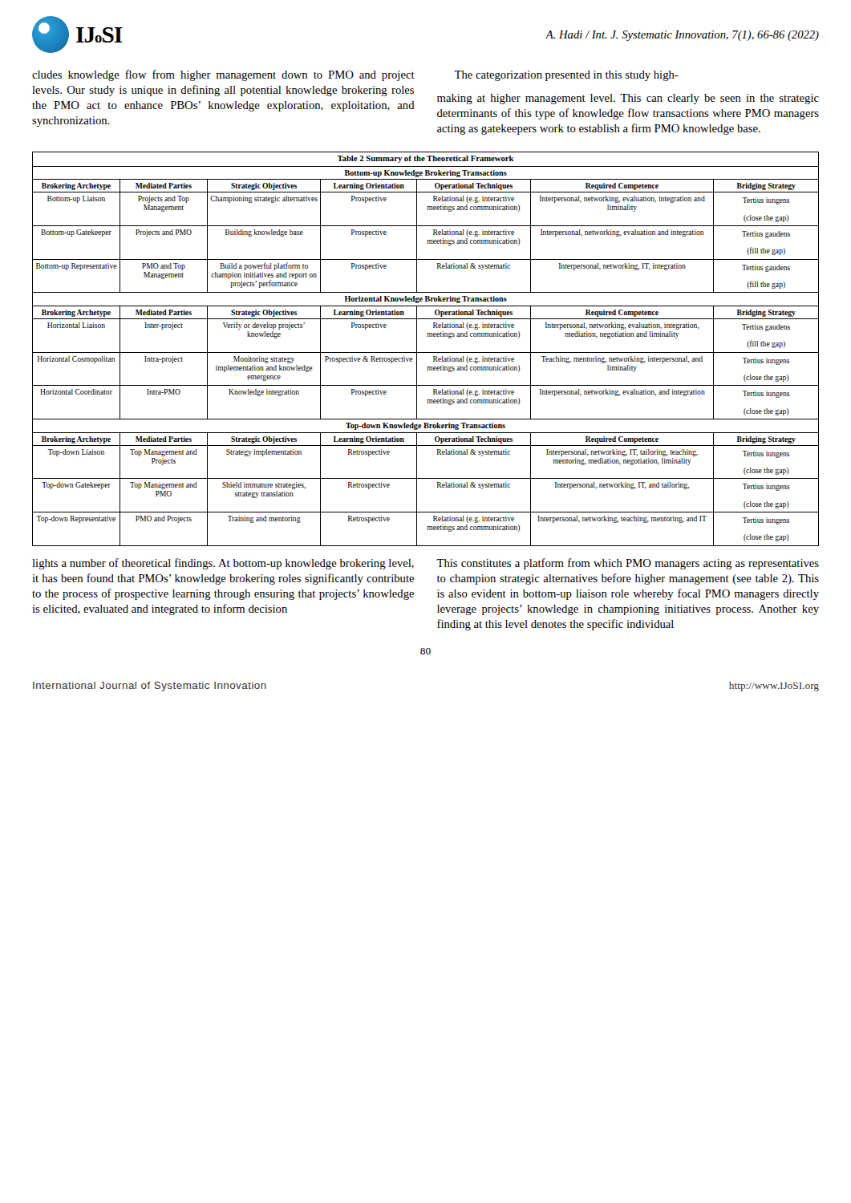IJo SI
A. Hadi / Int. J. Systematic Innovation, 7(1), 66-86 (2022)
cludes knowledge flow from higher management down to PMO and project levels. Our study is unique in defining all potential knowledge brokering roles the PMO act to enhance PBOs’ knowledge exploration, exploitation, and synchronization.
The categorization presented in this study high-
making at higher management level. This can clearly be seen in the strategic determinants of this type of knowledge flow transactions where PMO managers acting as gatekeepers work to establish a firm PMO knowledge base.
Table 2 Summary of the Theoretical Framework
| Bottom-up Knowledge Brokering Transactions |
| --- |
| Brokering Archetype | Mediated Parties | Strategic Objectives | Learning Orientation | Operational Techniques | Required Competence | Bridging Strategy |
| Bottom-up Liaison | Projects and Top Management | Championing strategic alternatives | Prospective | Relational (e.g. interactive meetings and communication) | Interpersonal, networking, evaluation, integration and liminality | Tertius iungens (close the gap) |
| Bottom-up Gatekeeper | Projects and PMO | Building knowledge base | Prospective | Relational (e.g. interactive meetings and communication) | Interpersonal, networking, evaluation and integration | Tertius gaudens (fill the gap) |
| Bottom-up Representative | PMO and Top Management | Build a powerful platform to champion initiatives and report on projects’ performance | Prospective | Relational & systematic | Interpersonal, networking, IT, integration | Tertius gaudens (fill the gap) |
| Horizontal Knowledge Brokering Transactions |
| Brokering Archetype | Mediated Parties | Strategic Objectives | Learning Orientation | Operational Techniques | Required Competence | Bridging Strategy |
| Horizontal Liaison | Inter-project | Verify or develop projects’ knowledge | Prospective | Relational (e.g. interactive meetings and communication) | Interpersonal, networking, evaluation, integration, mediation, negotiation and liminality | Tertius gaudens (fill the gap) |
| Horizontal Cosmopolitan | Intra-project | Monitoring strategy implementation and knowledge emergence | Prospective & Retrospective | Relational (e.g. interactive meetings and communication) | Teaching, mentoring, networking, interpersonal, and liminality | Tertius iungens (close the gap) |
| Horizontal Coordinator | Intra-PMO | Knowledge integration | Prospective | Relational (e.g. interactive meetings and communication) | Interpersonal, networking, evaluation, and integration | Tertius iungens (close the gap) |
| Top-down Knowledge Brokering Transactions |
| Brokering Archetype | Mediated Parties | Strategic Objectives | Learning Orientation | Operational Techniques | Required Competence | Bridging Strategy |
| Top-down Liaison | Top Management and Projects | Strategy implementation | Retrospective | Relational & systematic | Interpersonal, networking, IT, tailoring, teaching, mentoring, mediation, negotiation, liminality | Tertius iungens (close the gap) |
| Top-down Gatekeeper | Top Management and PMO | Shield immature strategies, strategy translation | Retrospective | Relational & systematic | Interpersonal, networking, IT, and tailoring, | Tertius iungens (close the gap) |
| Top-down Representative | PMO and Projects | Training and mentoring | Retrospective | Relational (e.g. interactive meetings and communication) | Interpersonal, networking, teaching, mentoring, and IT | Tertius iungens (close the gap) |
lights a number of theoretical findings. At bottom-up knowledge brokering level, it has been found that PMOs’ knowledge brokering roles significantly contribute to the process of prospective learning through ensuring that projects’ knowledge is elicited, evaluated and integrated to inform decision
This constitutes a platform from which PMO managers acting as representatives to champion strategic alternatives before higher management (see table 2). This is also evident in bottom-up liaison role whereby focal PMO managers directly leverage projects’ knowledge in championing initiatives process. Another key finding at this level denotes the specific individual
80
International Journal of Systematic Innovation
http://www.IJoSI.org